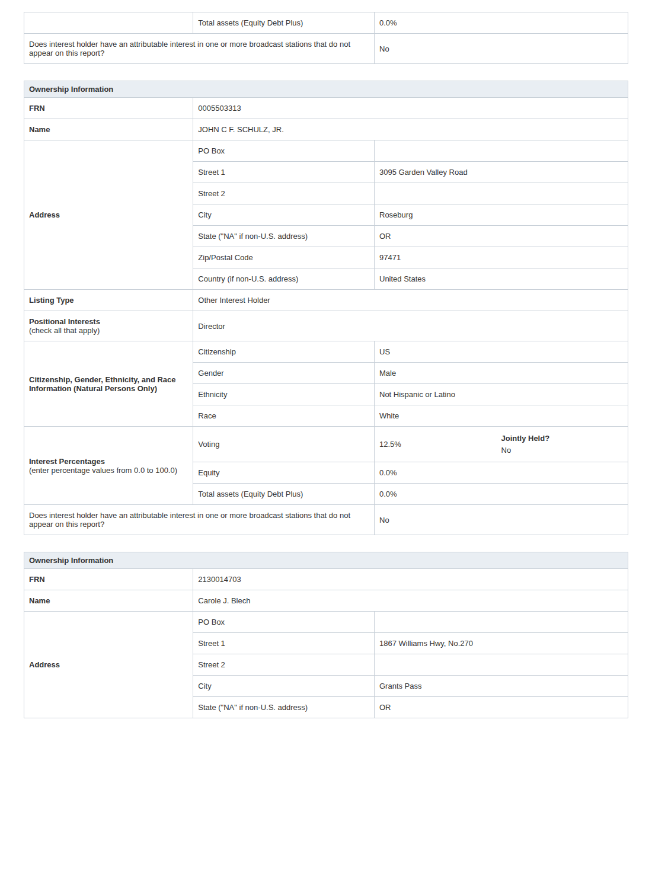| | Total assets (Equity Debt Plus) | 0.0% |
| Does interest holder have an attributable interest in one or more broadcast stations that do not appear on this report? | No |
Ownership Information
| FRN | 0005503313 |
| Name | JOHN C F. SCHULZ, JR. |
| Address | PO Box | |
| Street 1 | 3095 Garden Valley Road |
| Street 2 | |
| City | Roseburg |
| State ("NA" if non-U.S. address) | OR |
| Zip/Postal Code | 97471 |
| Country (if non-U.S. address) | United States |
| Listing Type | Other Interest Holder |
| Positional Interests (check all that apply) | Director |
| Citizenship, Gender, Ethnicity, and Race Information (Natural Persons Only) | Citizenship | US |
| Gender | Male |
| Ethnicity | Not Hispanic or Latino |
| Race | White |
| Interest Percentages (enter percentage values from 0.0 to 100.0) | Voting | / 12.5% / Jointly Held? No / |
| Equity | 0.0% |
| Total assets (Equity Debt Plus) | 0.0% |
| Does interest holder have an attributable interest in one or more broadcast stations that do not appear on this report? | No |
Ownership Information
| FRN | 2130014703 |
| Name | Carole J. Blech |
| Address | PO Box | |
| Street 1 | 1867 Williams Hwy, No.270 |
| Street 2 | |
| City | Grants Pass |
| State ("NA" if non-U.S. address) | OR |